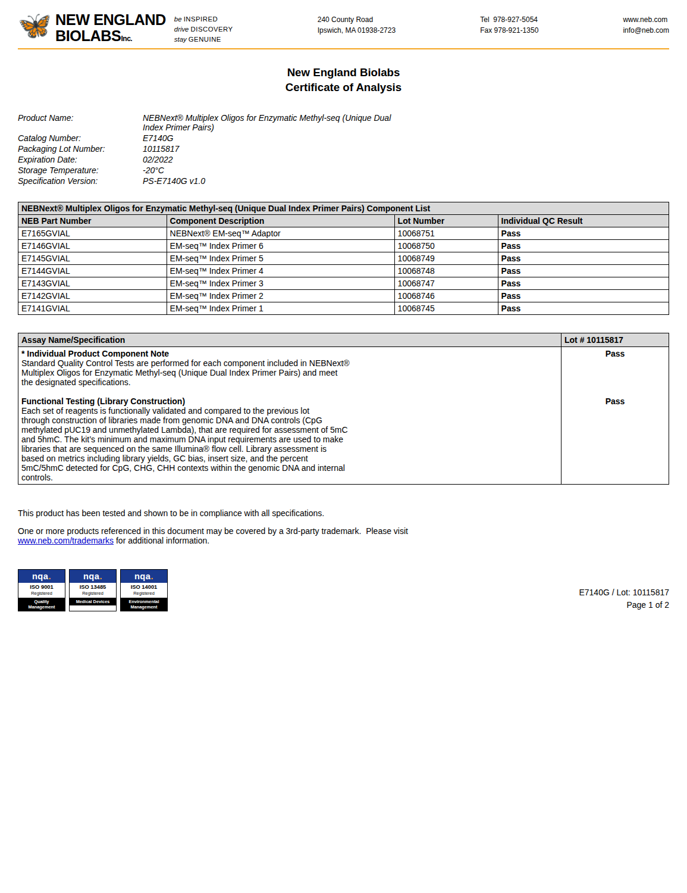🦋
NEW ENGLAND
BIOLABSInc.
be INSPIRED
drive DISCOVERY
stay GENUINE
240 County Road
Ipswich, MA 01938-2723
Tel 978-927-5054
Fax 978-921-1350
www.neb.com
info@neb.com
New England Biolabs
Certificate of Analysis
| Product Name: | NEBNext® Multiplex Oligos for Enzymatic Methyl-seq (Unique Dual Index Primer Pairs) |
| Catalog Number: | E7140G |
| Packaging Lot Number: | 10115817 |
| Expiration Date: | 02/2022 |
| Storage Temperature: | -20°C |
| Specification Version: | PS-E7140G v1.0 |
| NEBNext® Multiplex Oligos for Enzymatic Methyl-seq (Unique Dual Index Primer Pairs) Component List |
| --- |
| NEB Part Number | Component Description | Lot Number | Individual QC Result |
| E7165GVIAL | NEBNext® EM-seq™ Adaptor | 10068751 | Pass |
| E7146GVIAL | EM-seq™ Index Primer 6 | 10068750 | Pass |
| E7145GVIAL | EM-seq™ Index Primer 5 | 10068749 | Pass |
| E7144GVIAL | EM-seq™ Index Primer 4 | 10068748 | Pass |
| E7143GVIAL | EM-seq™ Index Primer 3 | 10068747 | Pass |
| E7142GVIAL | EM-seq™ Index Primer 2 | 10068746 | Pass |
| E7141GVIAL | EM-seq™ Index Primer 1 | 10068745 | Pass |
| Assay Name/Specification | Lot # 10115817 |
| --- | --- |
| * Individual Product Component Note Standard Quality Control Tests are performed for each component included in NEBNext® Multiplex Oligos for Enzymatic Methyl-seq (Unique Dual Index Primer Pairs) and meet the designated specifications. Functional Testing (Library Construction) Each set of reagents is functionally validated and compared to the previous lot through construction of libraries made from genomic DNA and DNA controls (CpG methylated pUC19 and unmethylated Lambda), that are required for assessment of 5mC and 5hmC. The kit’s minimum and maximum DNA input requirements are used to make libraries that are sequenced on the same Illumina® flow cell. Library assessment is based on metrics including library yields, GC bias, insert size, and the percent 5mC/5hmC detected for CpG, CHG, CHH contexts within the genomic DNA and internal controls. | Pass Pass |
This product has been tested and shown to be in compliance with all specifications.
One or more products referenced in this document may be covered by a 3rd-party trademark. Please visit
www.neb.com/trademarks for additional information.
nqa.
ISO 9001
Registered
Quality
Management
nqa.
ISO 13485
Registered
Medical Devices
nqa.
ISO 14001
Registered
Environmental
Management
E7140G / Lot: 10115817
Page 1 of 2